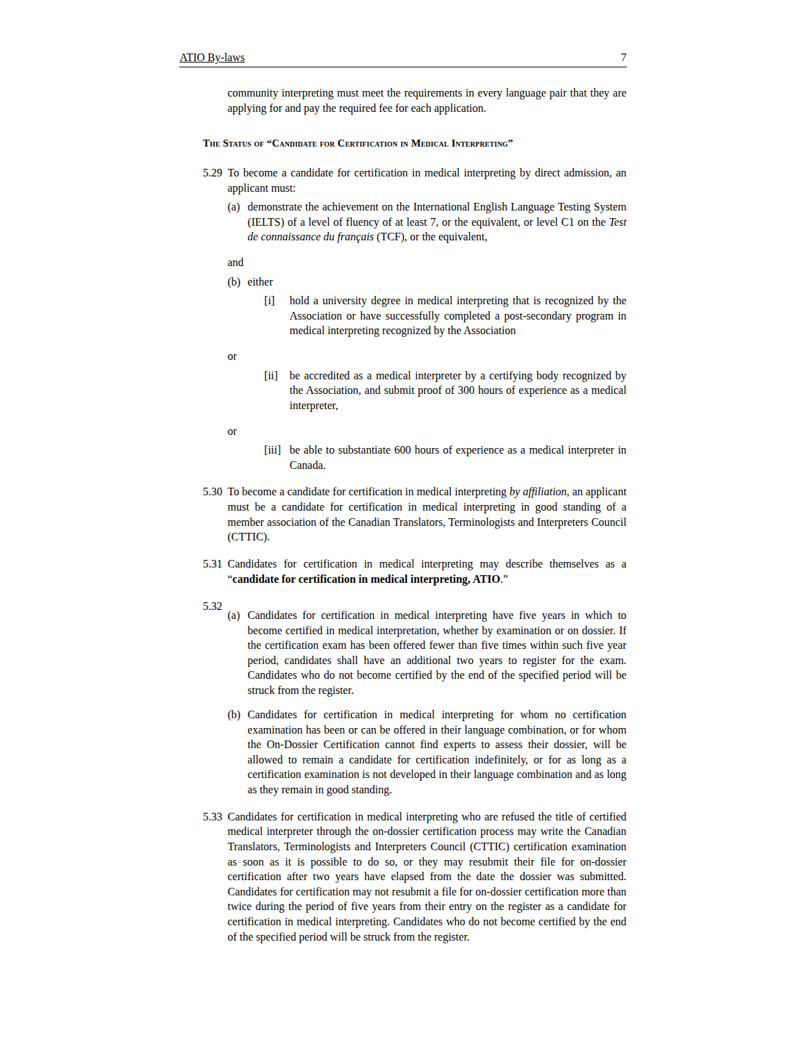ATIO By-laws 7
community interpreting must meet the requirements in every language pair that they are applying for and pay the required fee for each application.
The Status of “Candidate for Certification in Medical Interpreting”
5.29
To become a candidate for certification in medical interpreting by direct admission, an applicant must:
(a)
demonstrate the achievement on the International English Language Testing System (IELTS) of a level of fluency of at least 7, or the equivalent, or level C1 on the Test de connaissance du français (TCF), or the equivalent,
and
(b)
either
[i]
hold a university degree in medical interpreting that is recognized by the Association or have successfully completed a post-secondary program in medical interpreting recognized by the Association
or
[ii]
be accredited as a medical interpreter by a certifying body recognized by the Association, and submit proof of 300 hours of experience as a medical interpreter,
or
[iii]
be able to substantiate 600 hours of experience as a medical interpreter in Canada.
5.30
To become a candidate for certification in medical interpreting by affiliation, an applicant must be a candidate for certification in medical interpreting in good standing of a member association of the Canadian Translators, Terminologists and Interpreters Council (CTTIC).
5.31
Candidates for certification in medical interpreting may describe themselves as a “candidate for certification in medical interpreting, ATIO.”
5.32
(a)
Candidates for certification in medical interpreting have five years in which to become certified in medical interpretation, whether by examination or on dossier. If the certification exam has been offered fewer than five times within such five year period, candidates shall have an additional two years to register for the exam. Candidates who do not become certified by the end of the specified period will be struck from the register.
(b)
Candidates for certification in medical interpreting for whom no certification examination has been or can be offered in their language combination, or for whom the On-Dossier Certification cannot find experts to assess their dossier, will be allowed to remain a candidate for certification indefinitely, or for as long as a certification examination is not developed in their language combination and as long as they remain in good standing.
5.33
Candidates for certification in medical interpreting who are refused the title of certified medical interpreter through the on-dossier certification process may write the Canadian Translators, Terminologists and Interpreters Council (CTTIC) certification examination as soon as it is possible to do so, or they may resubmit their file for on-dossier certification after two years have elapsed from the date the dossier was submitted. Candidates for certification may not resubmit a file for on-dossier certification more than twice during the period of five years from their entry on the register as a candidate for certification in medical interpreting. Candidates who do not become certified by the end of the specified period will be struck from the register.